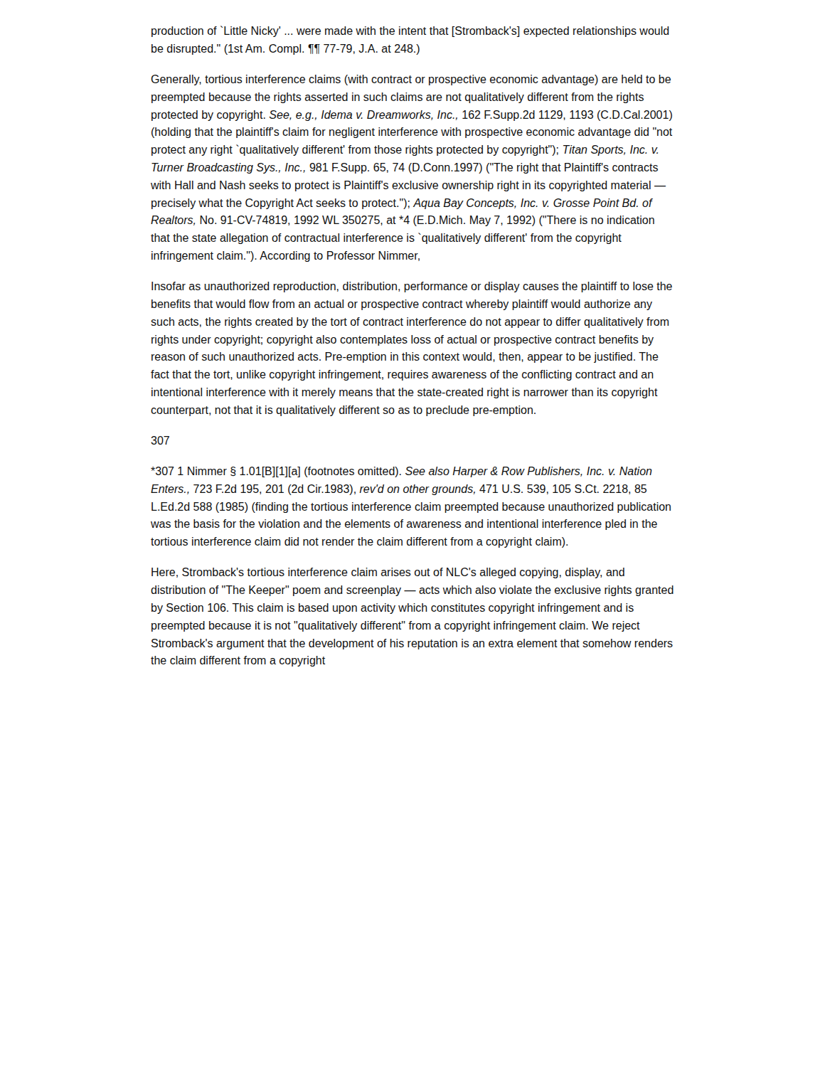production of `Little Nicky' ... were made with the intent that [Stromback's] expected relationships would be disrupted." (1st Am. Compl. ¶¶ 77-79, J.A. at 248.)
Generally, tortious interference claims (with contract or prospective economic advantage) are held to be preempted because the rights asserted in such claims are not qualitatively different from the rights protected by copyright. See, e.g., Idema v. Dreamworks, Inc., 162 F.Supp.2d 1129, 1193 (C.D.Cal.2001) (holding that the plaintiff's claim for negligent interference with prospective economic advantage did "not protect any right `qualitatively different' from those rights protected by copyright"); Titan Sports, Inc. v. Turner Broadcasting Sys., Inc., 981 F.Supp. 65, 74 (D.Conn.1997) ("The right that Plaintiff's contracts with Hall and Nash seeks to protect is Plaintiff's exclusive ownership right in its copyrighted material — precisely what the Copyright Act seeks to protect."); Aqua Bay Concepts, Inc. v. Grosse Point Bd. of Realtors, No. 91-CV-74819, 1992 WL 350275, at *4 (E.D.Mich. May 7, 1992) ("There is no indication that the state allegation of contractual interference is `qualitatively different' from the copyright infringement claim."). According to Professor Nimmer,
Insofar as unauthorized reproduction, distribution, performance or display causes the plaintiff to lose the benefits that would flow from an actual or prospective contract whereby plaintiff would authorize any such acts, the rights created by the tort of contract interference do not appear to differ qualitatively from rights under copyright; copyright also contemplates loss of actual or prospective contract benefits by reason of such unauthorized acts. Pre-emption in this context would, then, appear to be justified. The fact that the tort, unlike copyright infringement, requires awareness of the conflicting contract and an intentional interference with it merely means that the state-created right is narrower than its copyright counterpart, not that it is qualitatively different so as to preclude pre-emption.
307
*307 1 Nimmer § 1.01[B][1][a] (footnotes omitted). See also Harper & Row Publishers, Inc. v. Nation Enters., 723 F.2d 195, 201 (2d Cir.1983), rev'd on other grounds, 471 U.S. 539, 105 S.Ct. 2218, 85 L.Ed.2d 588 (1985) (finding the tortious interference claim preempted because unauthorized publication was the basis for the violation and the elements of awareness and intentional interference pled in the tortious interference claim did not render the claim different from a copyright claim).
Here, Stromback's tortious interference claim arises out of NLC's alleged copying, display, and distribution of "The Keeper" poem and screenplay — acts which also violate the exclusive rights granted by Section 106. This claim is based upon activity which constitutes copyright infringement and is preempted because it is not "qualitatively different" from a copyright infringement claim. We reject Stromback's argument that the development of his reputation is an extra element that somehow renders the claim different from a copyright